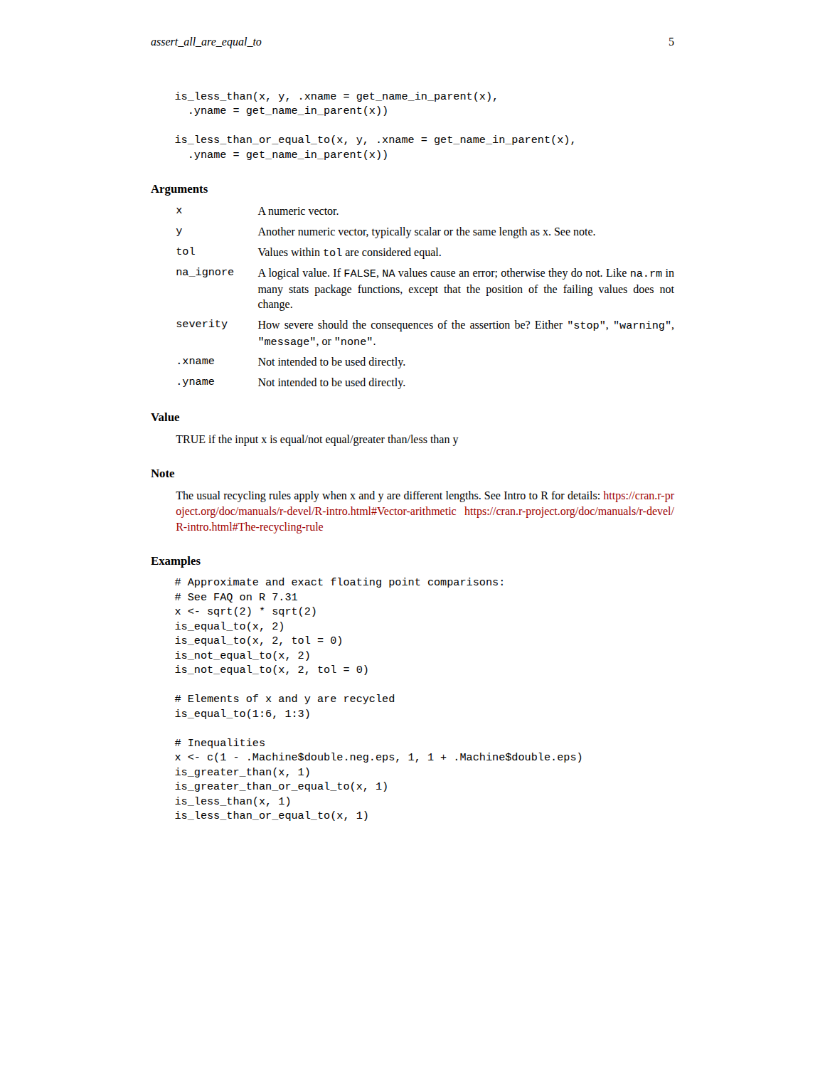assert_all_are_equal_to 5
is_less_than(x, y, .xname = get_name_in_parent(x),
  .yname = get_name_in_parent(x))

is_less_than_or_equal_to(x, y, .xname = get_name_in_parent(x),
  .yname = get_name_in_parent(x))
Arguments
x
A numeric vector.
y
Another numeric vector, typically scalar or the same length as x. See note.
tol
Values within tol are considered equal.
na_ignore
A logical value. If FALSE, NA values cause an error; otherwise they do not. Like na.rm in many stats package functions, except that the position of the failing values does not change.
severity
How severe should the consequences of the assertion be? Either "stop", "warning", "message", or "none".
.xname
Not intended to be used directly.
.yname
Not intended to be used directly.
Value
TRUE if the input x is equal/not equal/greater than/less than y
Note
The usual recycling rules apply when x and y are different lengths. See Intro to R for details: https://cran.r-project.org/doc/manuals/r-devel/R-intro.html#Vector-arithmetic https://cran.r-project.org/doc/manuals/r-devel/R-intro.html#The-recycling-rule
Examples
# Approximate and exact floating point comparisons:
# See FAQ on R 7.31
x <- sqrt(2) * sqrt(2)
is_equal_to(x, 2)
is_equal_to(x, 2, tol = 0)
is_not_equal_to(x, 2)
is_not_equal_to(x, 2, tol = 0)

# Elements of x and y are recycled
is_equal_to(1:6, 1:3)

# Inequalities
x <- c(1 - .Machine$double.neg.eps, 1, 1 + .Machine$double.eps)
is_greater_than(x, 1)
is_greater_than_or_equal_to(x, 1)
is_less_than(x, 1)
is_less_than_or_equal_to(x, 1)